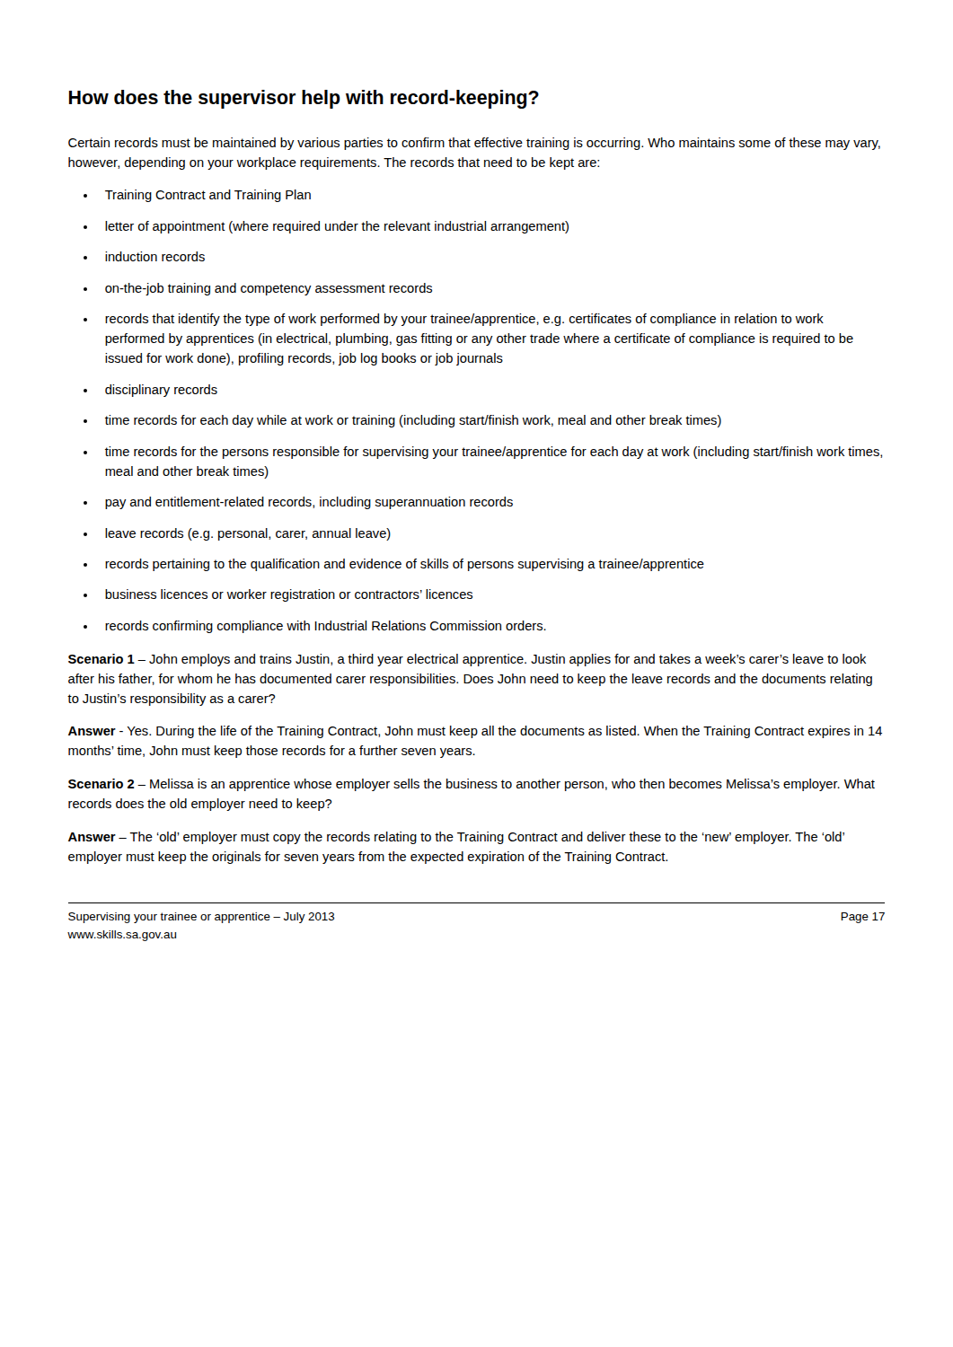How does the supervisor help with record-keeping?
Certain records must be maintained by various parties to confirm that effective training is occurring. Who maintains some of these may vary, however, depending on your workplace requirements. The records that need to be kept are:
Training Contract and Training Plan
letter of appointment (where required under the relevant industrial arrangement)
induction records
on-the-job training and competency assessment records
records that identify the type of work performed by your trainee/apprentice, e.g. certificates of compliance in relation to work performed by apprentices (in electrical, plumbing, gas fitting or any other trade where a certificate of compliance is required to be issued for work done), profiling records, job log books or job journals
disciplinary records
time records for each day while at work or training (including start/finish work, meal and other break times)
time records for the persons responsible for supervising your trainee/apprentice for each day at work (including start/finish work times, meal and other break times)
pay and entitlement-related records, including superannuation records
leave records (e.g. personal, carer, annual leave)
records pertaining to the qualification and evidence of skills of persons supervising a trainee/apprentice
business licences or worker registration or contractors’ licences
records confirming compliance with Industrial Relations Commission orders.
Scenario 1 – John employs and trains Justin, a third year electrical apprentice. Justin applies for and takes a week’s carer’s leave to look after his father, for whom he has documented carer responsibilities. Does John need to keep the leave records and the documents relating to Justin’s responsibility as a carer?
Answer - Yes. During the life of the Training Contract, John must keep all the documents as listed. When the Training Contract expires in 14 months’ time, John must keep those records for a further seven years.
Scenario 2 – Melissa is an apprentice whose employer sells the business to another person, who then becomes Melissa’s employer. What records does the old employer need to keep?
Answer – The ‘old’ employer must copy the records relating to the Training Contract and deliver these to the ‘new’ employer. The ‘old’ employer must keep the originals for seven years from the expected expiration of the Training Contract.
Supervising your trainee or apprentice – July 2013
www.skills.sa.gov.au
Page 17